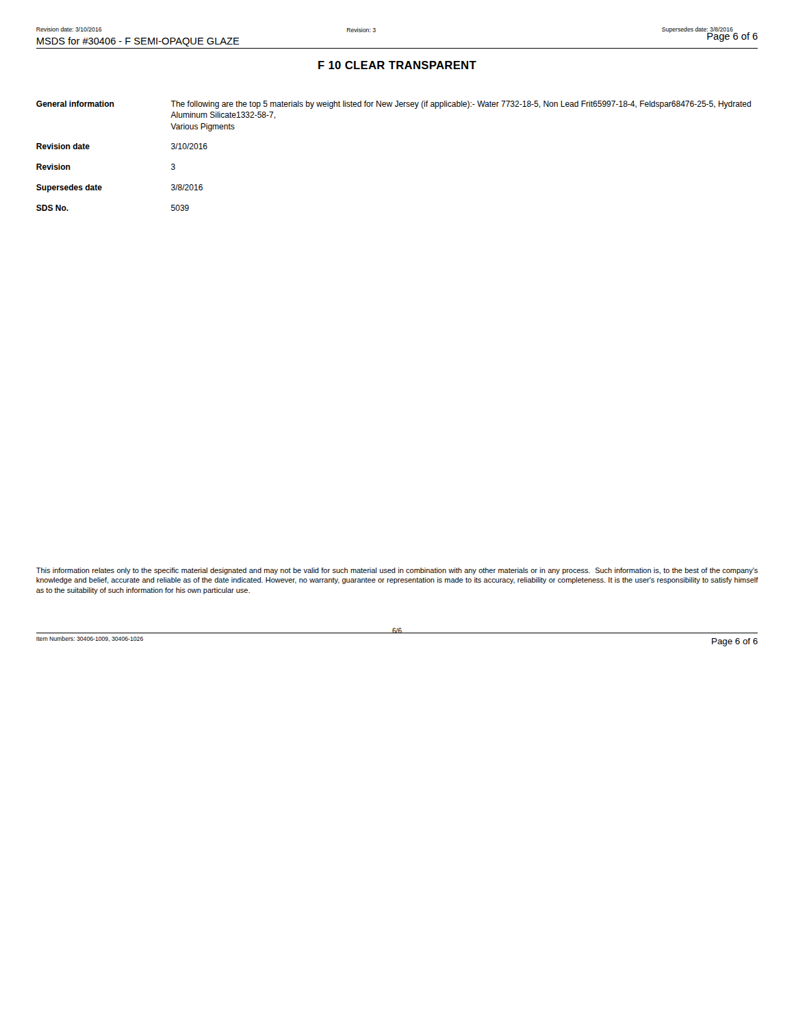Revision date: 3/10/2016
MSDS for #30406 - F SEMI-OPAQUE GLAZE
Revision: 3
Supersedes date: 3/8/2016
Page 6 of 6
F 10 CLEAR TRANSPARENT
| General information | The following are the top 5 materials by weight listed for New Jersey (if applicable):- Water 7732-18-5, Non Lead Frit65997-18-4, Feldspar68476-25-5, Hydrated Aluminum Silicate1332-58-7, Various Pigments |
| Revision date | 3/10/2016 |
| Revision | 3 |
| Supersedes date | 3/8/2016 |
| SDS No. | 5039 |
This information relates only to the specific material designated and may not be valid for such material used in combination with any other materials or in any process. Such information is, to the best of the company's knowledge and belief, accurate and reliable as of the date indicated. However, no warranty, guarantee or representation is made to its accuracy, reliability or completeness. It is the user's responsibility to satisfy himself as to the suitability of such information for his own particular use.
6/6
Item Numbers: 30406-1009, 30406-1026
Page 6 of 6